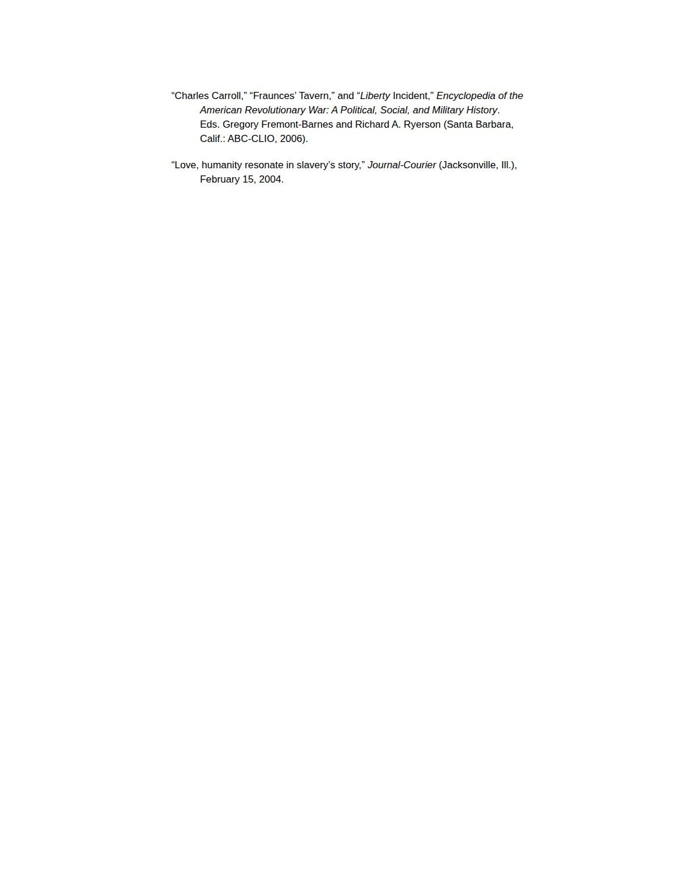“Charles Carroll,” “Fraunces’ Tavern,” and “Liberty Incident,” Encyclopedia of the American Revolutionary War: A Political, Social, and Military History. Eds. Gregory Fremont-Barnes and Richard A. Ryerson (Santa Barbara, Calif.: ABC-CLIO, 2006).
“Love, humanity resonate in slavery’s story,” Journal-Courier (Jacksonville, Ill.), February 15, 2004.